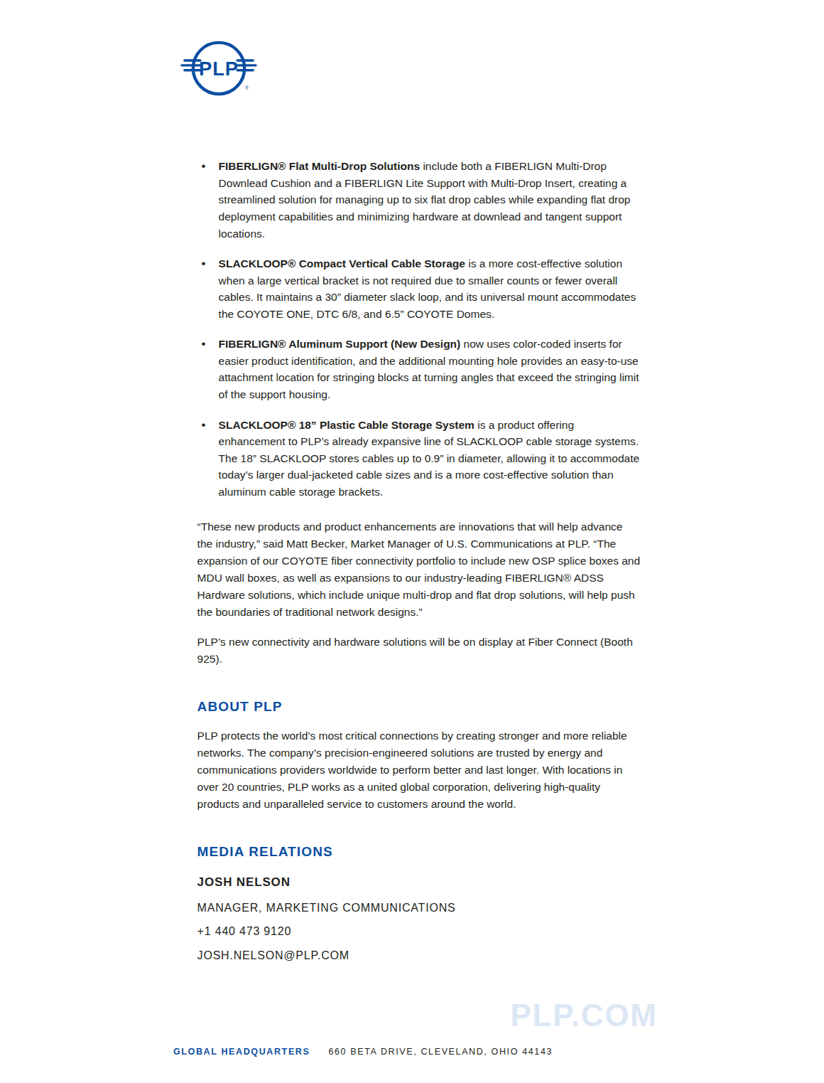PLP ®
FIBERLIGN® Flat Multi-Drop Solutions include both a FIBERLIGN Multi-Drop Downlead Cushion and a FIBERLIGN Lite Support with Multi-Drop Insert, creating a streamlined solution for managing up to six flat drop cables while expanding flat drop deployment capabilities and minimizing hardware at downlead and tangent support locations.
SLACKLOOP® Compact Vertical Cable Storage is a more cost-effective solution when a large vertical bracket is not required due to smaller counts or fewer overall cables. It maintains a 30” diameter slack loop, and its universal mount accommodates the COYOTE ONE, DTC 6/8, and 6.5” COYOTE Domes.
FIBERLIGN® Aluminum Support (New Design) now uses color-coded inserts for easier product identification, and the additional mounting hole provides an easy-to-use attachment location for stringing blocks at turning angles that exceed the stringing limit of the support housing.
SLACKLOOP® 18” Plastic Cable Storage System is a product offering enhancement to PLP’s already expansive line of SLACKLOOP cable storage systems. The 18” SLACKLOOP stores cables up to 0.9” in diameter, allowing it to accommodate today’s larger dual-jacketed cable sizes and is a more cost-effective solution than aluminum cable storage brackets.
“These new products and product enhancements are innovations that will help advance the industry,” said Matt Becker, Market Manager of U.S. Communications at PLP. “The expansion of our COYOTE fiber connectivity portfolio to include new OSP splice boxes and MDU wall boxes, as well as expansions to our industry-leading FIBERLIGN® ADSS Hardware solutions, which include unique multi-drop and flat drop solutions, will help push the boundaries of traditional network designs.”
PLP’s new connectivity and hardware solutions will be on display at Fiber Connect (Booth 925).
About PLP
PLP protects the world’s most critical connections by creating stronger and more reliable networks. The company’s precision-engineered solutions are trusted by energy and communications providers worldwide to perform better and last longer. With locations in over 20 countries, PLP works as a united global corporation, delivering high-quality products and unparalleled service to customers around the world.
Media Relations
JOSH NELSON
Manager, Marketing Communications
+1 440 473 9120
JOSH.NELSON@PLP.COM
PLP.COM
GLOBAL HEADQUARTERS 660 BETA DRIVE, CLEVELAND, OHIO 44143